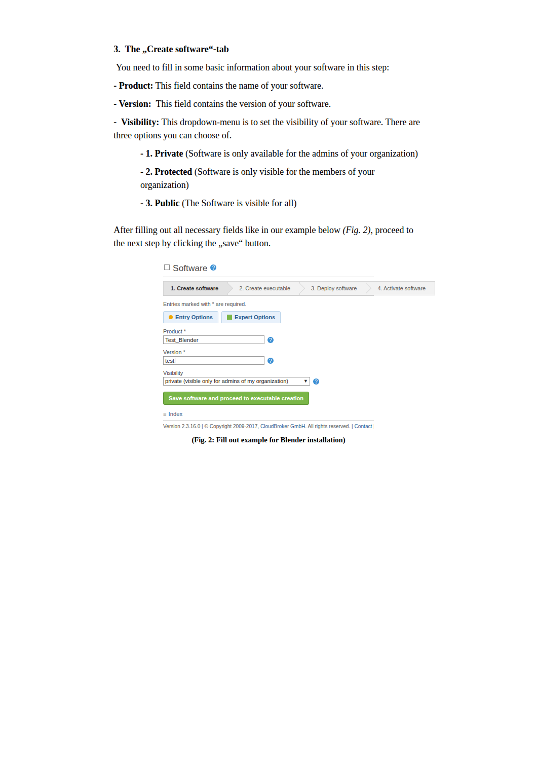3. The „Create software“-tab
You need to fill in some basic information about your software in this step:
- Product: This field contains the name of your software.
- Version: This field contains the version of your software.
- Visibility: This dropdown-menu is to set the visibility of your software. There are three options you can choose of.
- 1. Private (Software is only available for the admins of your organization)
- 2. Protected (Software is only visible for the members of your organization)
- 3. Public (The Software is visible for all)
After filling out all necessary fields like in our example below (Fig. 2), proceed to the next step by clicking the „save“ button.
Software?
1. Create software
2. Create executable
3. Deploy software
4. Activate software
Entries marked with * are required.
Entry Options
Expert Options
Product *
Test_Blender
?
Version *
test
?
Visibility
private (visible only for admins of my organization)▼
?
Save software and proceed to executable creation
≡Index
Version 2.3.16.0 | © Copyright 2009-2017, CloudBroker GmbH. All rights reserved. | Contact | Platform statu
(Fig. 2: Fill out example for Blender installation)